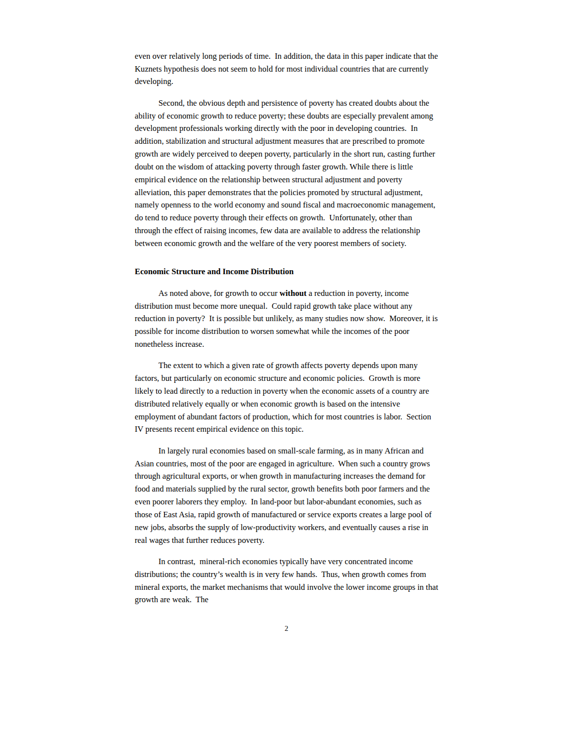even over relatively long periods of time. In addition, the data in this paper indicate that the Kuznets hypothesis does not seem to hold for most individual countries that are currently developing.
Second, the obvious depth and persistence of poverty has created doubts about the ability of economic growth to reduce poverty; these doubts are especially prevalent among development professionals working directly with the poor in developing countries. In addition, stabilization and structural adjustment measures that are prescribed to promote growth are widely perceived to deepen poverty, particularly in the short run, casting further doubt on the wisdom of attacking poverty through faster growth. While there is little empirical evidence on the relationship between structural adjustment and poverty alleviation, this paper demonstrates that the policies promoted by structural adjustment, namely openness to the world economy and sound fiscal and macroeconomic management, do tend to reduce poverty through their effects on growth. Unfortunately, other than through the effect of raising incomes, few data are available to address the relationship between economic growth and the welfare of the very poorest members of society.
Economic Structure and Income Distribution
As noted above, for growth to occur without a reduction in poverty, income distribution must become more unequal. Could rapid growth take place without any reduction in poverty? It is possible but unlikely, as many studies now show. Moreover, it is possible for income distribution to worsen somewhat while the incomes of the poor nonetheless increase.
The extent to which a given rate of growth affects poverty depends upon many factors, but particularly on economic structure and economic policies. Growth is more likely to lead directly to a reduction in poverty when the economic assets of a country are distributed relatively equally or when economic growth is based on the intensive employment of abundant factors of production, which for most countries is labor. Section IV presents recent empirical evidence on this topic.
In largely rural economies based on small-scale farming, as in many African and Asian countries, most of the poor are engaged in agriculture. When such a country grows through agricultural exports, or when growth in manufacturing increases the demand for food and materials supplied by the rural sector, growth benefits both poor farmers and the even poorer laborers they employ. In land-poor but labor-abundant economies, such as those of East Asia, rapid growth of manufactured or service exports creates a large pool of new jobs, absorbs the supply of low-productivity workers, and eventually causes a rise in real wages that further reduces poverty.
In contrast, mineral-rich economies typically have very concentrated income distributions; the country’s wealth is in very few hands. Thus, when growth comes from mineral exports, the market mechanisms that would involve the lower income groups in that growth are weak. The
2